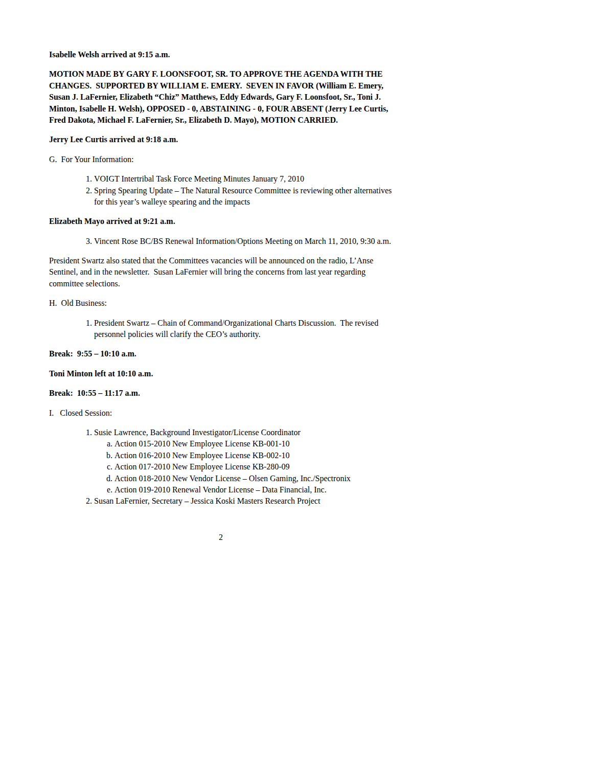Isabelle Welsh arrived at 9:15 a.m.
MOTION MADE BY GARY F. LOONSFOOT, SR. TO APPROVE THE AGENDA WITH THE CHANGES. SUPPORTED BY WILLIAM E. EMERY. SEVEN IN FAVOR (William E. Emery, Susan J. LaFernier, Elizabeth “Chiz” Matthews, Eddy Edwards, Gary F. Loonsfoot, Sr., Toni J. Minton, Isabelle H. Welsh), OPPOSED - 0, ABSTAINING - 0, FOUR ABSENT (Jerry Lee Curtis, Fred Dakota, Michael F. LaFernier, Sr., Elizabeth D. Mayo), MOTION CARRIED.
Jerry Lee Curtis arrived at 9:18 a.m.
G. For Your Information:
VOIGT Intertribal Task Force Meeting Minutes January 7, 2010
Spring Spearing Update – The Natural Resource Committee is reviewing other alternatives for this year’s walleye spearing and the impacts
Elizabeth Mayo arrived at 9:21 a.m.
Vincent Rose BC/BS Renewal Information/Options Meeting on March 11, 2010, 9:30 a.m.
President Swartz also stated that the Committees vacancies will be announced on the radio, L’Anse Sentinel, and in the newsletter. Susan LaFernier will bring the concerns from last year regarding committee selections.
H. Old Business:
President Swartz – Chain of Command/Organizational Charts Discussion. The revised personnel policies will clarify the CEO’s authority.
Break: 9:55 – 10:10 a.m.
Toni Minton left at 10:10 a.m.
Break: 10:55 – 11:17 a.m.
I. Closed Session:
Susie Lawrence, Background Investigator/License Coordinator
Action 015-2010 New Employee License KB-001-10
Action 016-2010 New Employee License KB-002-10
Action 017-2010 New Employee License KB-280-09
Action 018-2010 New Vendor License – Olsen Gaming, Inc./Spectronix
Action 019-2010 Renewal Vendor License – Data Financial, Inc.
Susan LaFernier, Secretary – Jessica Koski Masters Research Project
2